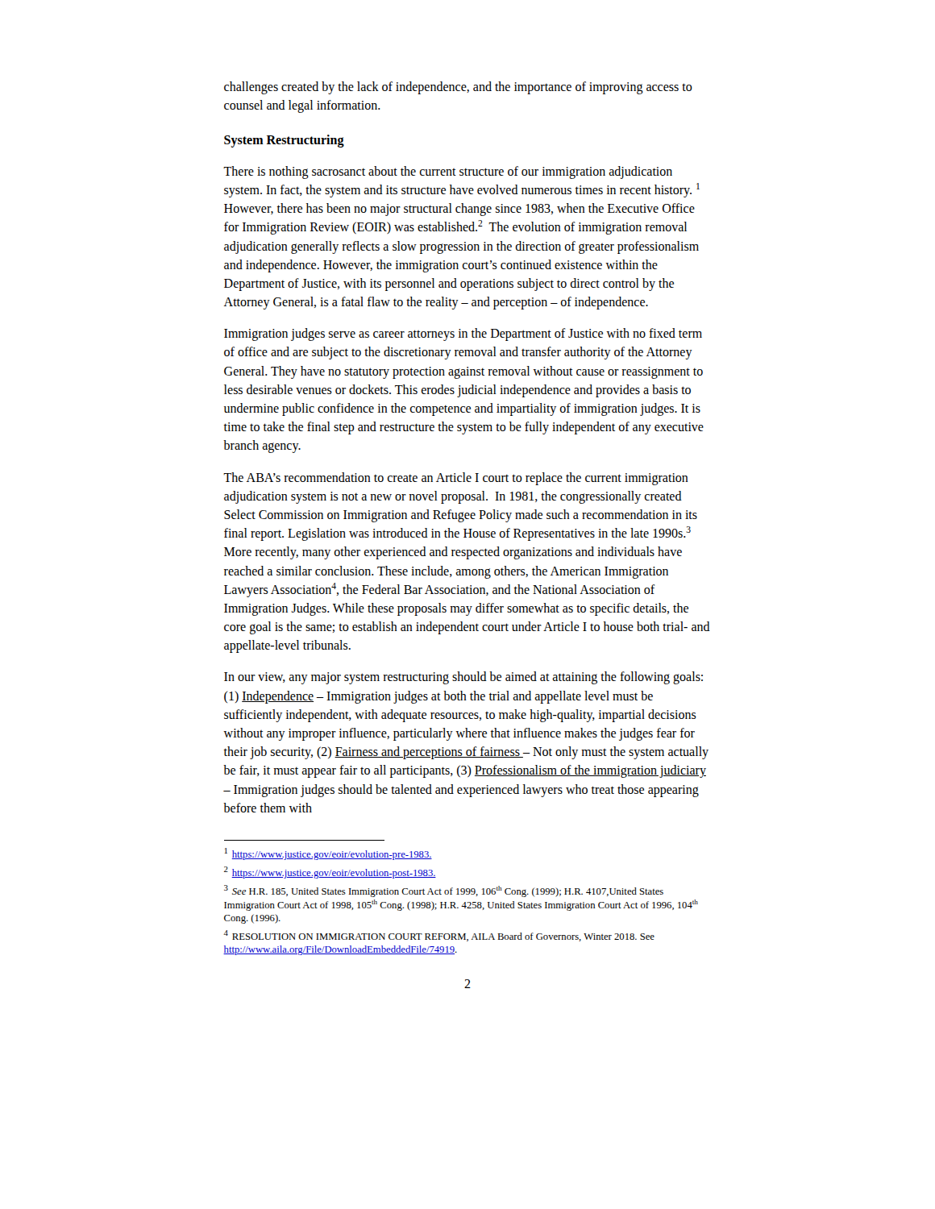challenges created by the lack of independence, and the importance of improving access to counsel and legal information.
System Restructuring
There is nothing sacrosanct about the current structure of our immigration adjudication system. In fact, the system and its structure have evolved numerous times in recent history. 1 However, there has been no major structural change since 1983, when the Executive Office for Immigration Review (EOIR) was established.2 The evolution of immigration removal adjudication generally reflects a slow progression in the direction of greater professionalism and independence. However, the immigration court’s continued existence within the Department of Justice, with its personnel and operations subject to direct control by the Attorney General, is a fatal flaw to the reality – and perception – of independence.
Immigration judges serve as career attorneys in the Department of Justice with no fixed term of office and are subject to the discretionary removal and transfer authority of the Attorney General. They have no statutory protection against removal without cause or reassignment to less desirable venues or dockets. This erodes judicial independence and provides a basis to undermine public confidence in the competence and impartiality of immigration judges. It is time to take the final step and restructure the system to be fully independent of any executive branch agency.
The ABA’s recommendation to create an Article I court to replace the current immigration adjudication system is not a new or novel proposal. In 1981, the congressionally created Select Commission on Immigration and Refugee Policy made such a recommendation in its final report. Legislation was introduced in the House of Representatives in the late 1990s.3 More recently, many other experienced and respected organizations and individuals have reached a similar conclusion. These include, among others, the American Immigration Lawyers Association4, the Federal Bar Association, and the National Association of Immigration Judges. While these proposals may differ somewhat as to specific details, the core goal is the same; to establish an independent court under Article I to house both trial- and appellate-level tribunals.
In our view, any major system restructuring should be aimed at attaining the following goals: (1) Independence – Immigration judges at both the trial and appellate level must be sufficiently independent, with adequate resources, to make high-quality, impartial decisions without any improper influence, particularly where that influence makes the judges fear for their job security, (2) Fairness and perceptions of fairness – Not only must the system actually be fair, it must appear fair to all participants, (3) Professionalism of the immigration judiciary – Immigration judges should be talented and experienced lawyers who treat those appearing before them with
1 https://www.justice.gov/eoir/evolution-pre-1983.
2 https://www.justice.gov/eoir/evolution-post-1983.
3 See H.R. 185, United States Immigration Court Act of 1999, 106th Cong. (1999); H.R. 4107,United States Immigration Court Act of 1998, 105th Cong. (1998); H.R. 4258, United States Immigration Court Act of 1996, 104th Cong. (1996).
4 RESOLUTION ON IMMIGRATION COURT REFORM, AILA Board of Governors, Winter 2018. See http://www.aila.org/File/DownloadEmbeddedFile/74919.
2